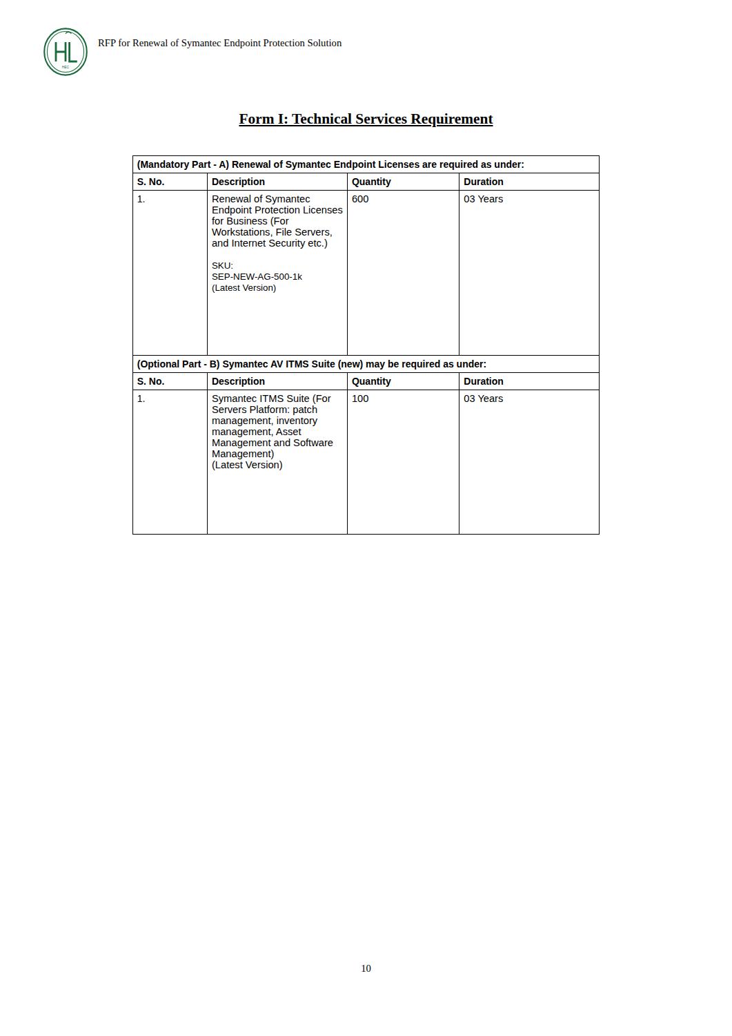HEC
RFP for Renewal of Symantec Endpoint Protection Solution
Form I: Technical Services Requirement
| (Mandatory Part - A) Renewal of Symantec Endpoint Licenses are required as under: |
| S. No. | Description | Quantity | Duration |
| 1. | Renewal of Symantec Endpoint Protection Licenses for Business (For Workstations, File Servers, and Internet Security etc.) SKU: SEP-NEW-AG-500-1k (Latest Version) | 600 | 03 Years |
| (Optional Part - B) Symantec AV ITMS Suite (new) may be required as under: |
| S. No. | Description | Quantity | Duration |
| 1. | Symantec ITMS Suite (For Servers Platform: patch management, inventory management, Asset Management and Software Management) (Latest Version) | 100 | 03 Years |
10